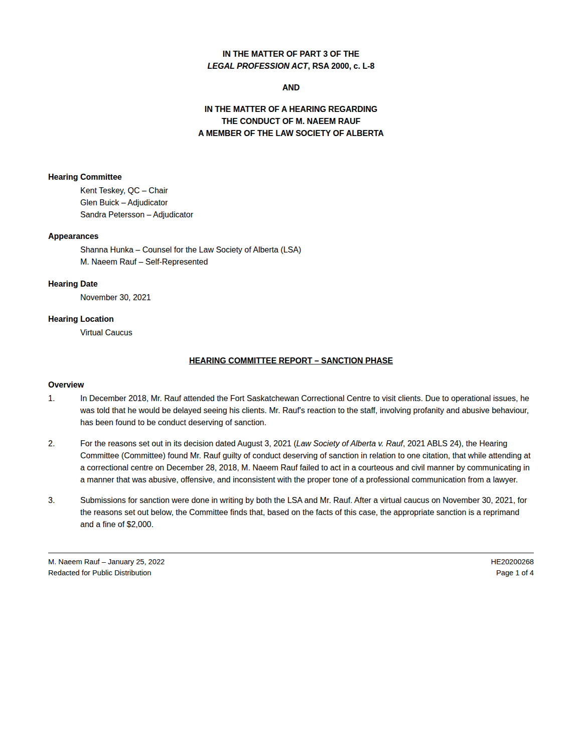IN THE MATTER OF PART 3 OF THE
LEGAL PROFESSION ACT, RSA 2000, c. L-8
AND
IN THE MATTER OF A HEARING REGARDING
THE CONDUCT OF M. NAEEM RAUF
A MEMBER OF THE LAW SOCIETY OF ALBERTA
Hearing Committee
Kent Teskey, QC – Chair
Glen Buick – Adjudicator
Sandra Petersson – Adjudicator
Appearances
Shanna Hunka – Counsel for the Law Society of Alberta (LSA)
M. Naeem Rauf – Self-Represented
Hearing Date
November 30, 2021
Hearing Location
Virtual Caucus
HEARING COMMITTEE REPORT – SANCTION PHASE
Overview
1.
In December 2018, Mr. Rauf attended the Fort Saskatchewan Correctional Centre to visit clients. Due to operational issues, he was told that he would be delayed seeing his clients. Mr. Rauf's reaction to the staff, involving profanity and abusive behaviour, has been found to be conduct deserving of sanction.
2.
For the reasons set out in its decision dated August 3, 2021 (Law Society of Alberta v. Rauf, 2021 ABLS 24), the Hearing Committee (Committee) found Mr. Rauf guilty of conduct deserving of sanction in relation to one citation, that while attending at a correctional centre on December 28, 2018, M. Naeem Rauf failed to act in a courteous and civil manner by communicating in a manner that was abusive, offensive, and inconsistent with the proper tone of a professional communication from a lawyer.
3.
Submissions for sanction were done in writing by both the LSA and Mr. Rauf. After a virtual caucus on November 30, 2021, for the reasons set out below, the Committee finds that, based on the facts of this case, the appropriate sanction is a reprimand and a fine of $2,000.
M. Naeem Rauf – January 25, 2022
Redacted for Public Distribution
HE20200268
Page 1 of 4